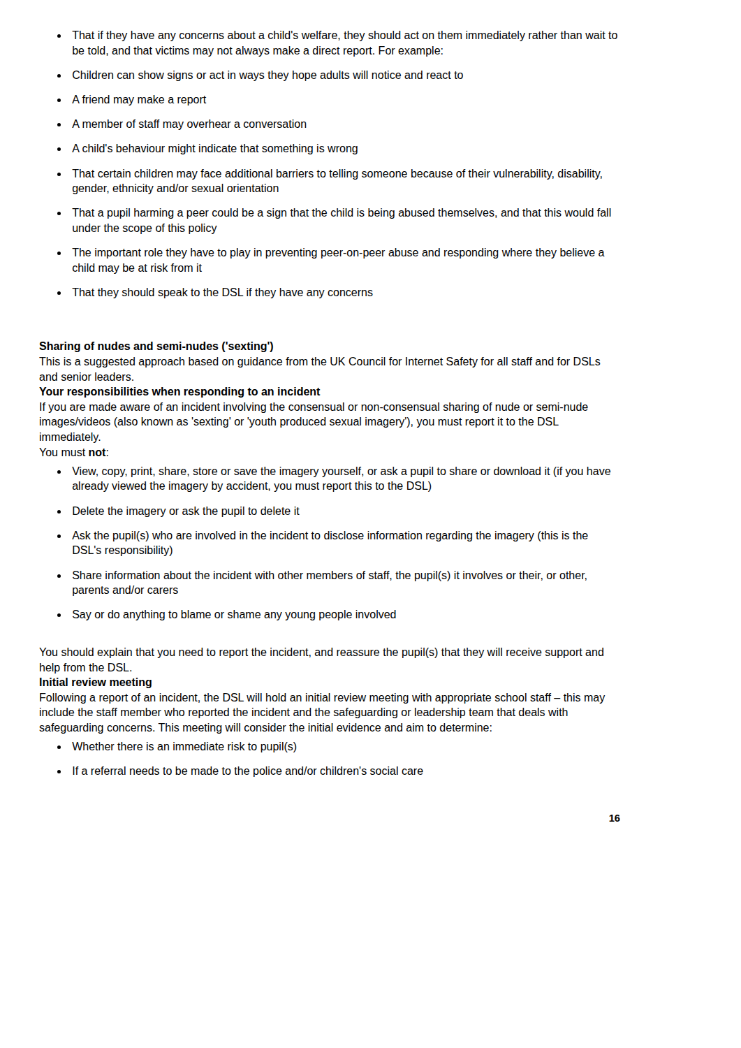That if they have any concerns about a child's welfare, they should act on them immediately rather than wait to be told, and that victims may not always make a direct report. For example:
Children can show signs or act in ways they hope adults will notice and react to
A friend may make a report
A member of staff may overhear a conversation
A child's behaviour might indicate that something is wrong
That certain children may face additional barriers to telling someone because of their vulnerability, disability, gender, ethnicity and/or sexual orientation
That a pupil harming a peer could be a sign that the child is being abused themselves, and that this would fall under the scope of this policy
The important role they have to play in preventing peer-on-peer abuse and responding where they believe a child may be at risk from it
That they should speak to the DSL if they have any concerns
Sharing of nudes and semi-nudes ('sexting')
This is a suggested approach based on guidance from the UK Council for Internet Safety for all staff and for DSLs and senior leaders.
Your responsibilities when responding to an incident
If you are made aware of an incident involving the consensual or non-consensual sharing of nude or semi-nude images/videos (also known as 'sexting' or 'youth produced sexual imagery'), you must report it to the DSL immediately.
You must not:
View, copy, print, share, store or save the imagery yourself, or ask a pupil to share or download it (if you have already viewed the imagery by accident, you must report this to the DSL)
Delete the imagery or ask the pupil to delete it
Ask the pupil(s) who are involved in the incident to disclose information regarding the imagery (this is the DSL's responsibility)
Share information about the incident with other members of staff, the pupil(s) it involves or their, or other, parents and/or carers
Say or do anything to blame or shame any young people involved
You should explain that you need to report the incident, and reassure the pupil(s) that they will receive support and help from the DSL.
Initial review meeting
Following a report of an incident, the DSL will hold an initial review meeting with appropriate school staff – this may include the staff member who reported the incident and the safeguarding or leadership team that deals with safeguarding concerns. This meeting will consider the initial evidence and aim to determine:
Whether there is an immediate risk to pupil(s)
If a referral needs to be made to the police and/or children's social care
16